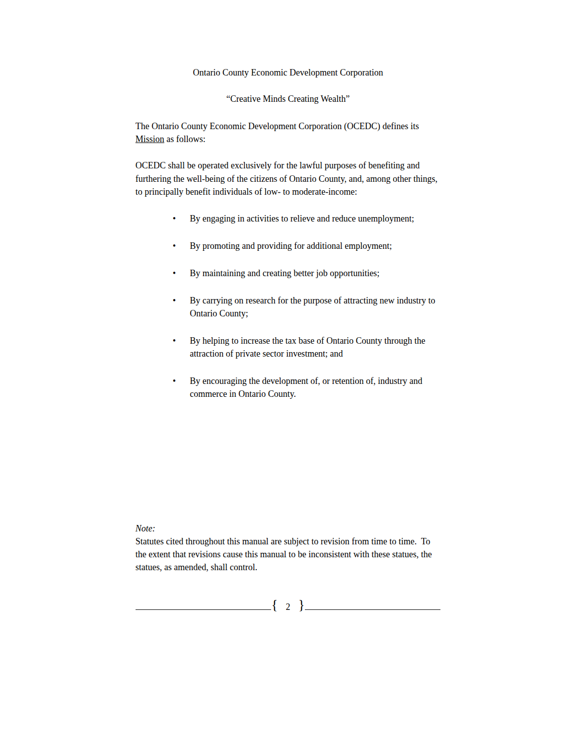Ontario County Economic Development Corporation
“Creative Minds Creating Wealth”
The Ontario County Economic Development Corporation (OCEDC) defines its Mission as follows:
OCEDC shall be operated exclusively for the lawful purposes of benefiting and furthering the well-being of the citizens of Ontario County, and, among other things, to principally benefit individuals of low- to moderate-income:
By engaging in activities to relieve and reduce unemployment;
By promoting and providing for additional employment;
By maintaining and creating better job opportunities;
By carrying on research for the purpose of attracting new industry to Ontario County;
By helping to increase the tax base of Ontario County through the attraction of private sector investment; and
By encouraging the development of, or retention of, industry and commerce in Ontario County.
Note:
Statutes cited throughout this manual are subject to revision from time to time. To the extent that revisions cause this manual to be inconsistent with these statues, the statues, as amended, shall control.
{ 2 }